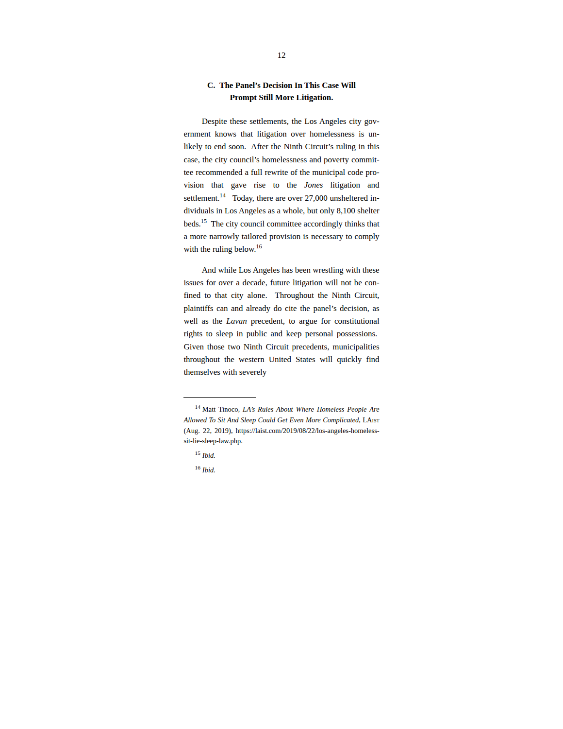12
C. The Panel’s Decision In This Case Will Prompt Still More Litigation.
Despite these settlements, the Los Angeles city government knows that litigation over homelessness is unlikely to end soon. After the Ninth Circuit’s ruling in this case, the city council’s homelessness and poverty committee recommended a full rewrite of the municipal code provision that gave rise to the Jones litigation and settlement.14 Today, there are over 27,000 unsheltered individuals in Los Angeles as a whole, but only 8,100 shelter beds.15 The city council committee accordingly thinks that a more narrowly tailored provision is necessary to comply with the ruling below.16
And while Los Angeles has been wrestling with these issues for over a decade, future litigation will not be confined to that city alone. Throughout the Ninth Circuit, plaintiffs can and already do cite the panel’s decision, as well as the Lavan precedent, to argue for constitutional rights to sleep in public and keep personal possessions. Given those two Ninth Circuit precedents, municipalities throughout the western United States will quickly find themselves with severely
14 Matt Tinoco, LA’s Rules About Where Homeless People Are Allowed To Sit And Sleep Could Get Even More Complicated, LAist (Aug. 22, 2019), https://laist.com/2019/08/22/los-angeles-homeless-sit-lie-sleep-law.php.
15 Ibid.
16 Ibid.